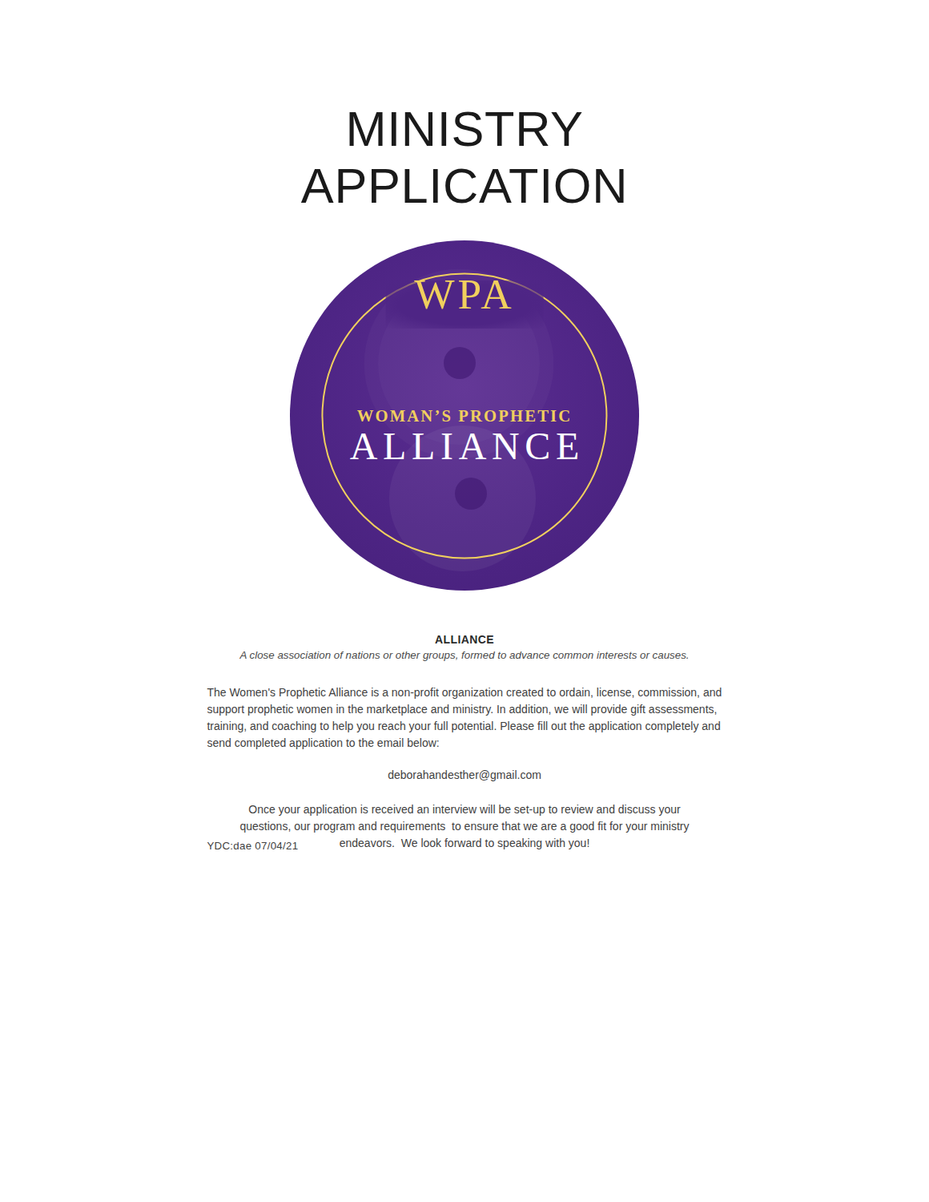MINISTRY APPLICATION
WPA
WOMAN’S PROPHETIC
ALLIANCE
ALLIANCE
A close association of nations or other groups, formed to advance common interests or causes.
The Women's Prophetic Alliance is a non-profit organization created to ordain, license, commission, and support prophetic women in the marketplace and ministry. In addition, we will provide gift assessments, training, and coaching to help you reach your full potential. Please fill out the application completely and send completed application to the email below:
deborahandesther@gmail.com
Once your application is received an interview will be set-up to review and discuss your questions, our program and requirements to ensure that we are a good fit for your ministry endeavors. We look forward to speaking with you!
YDC:dae 07/04/21